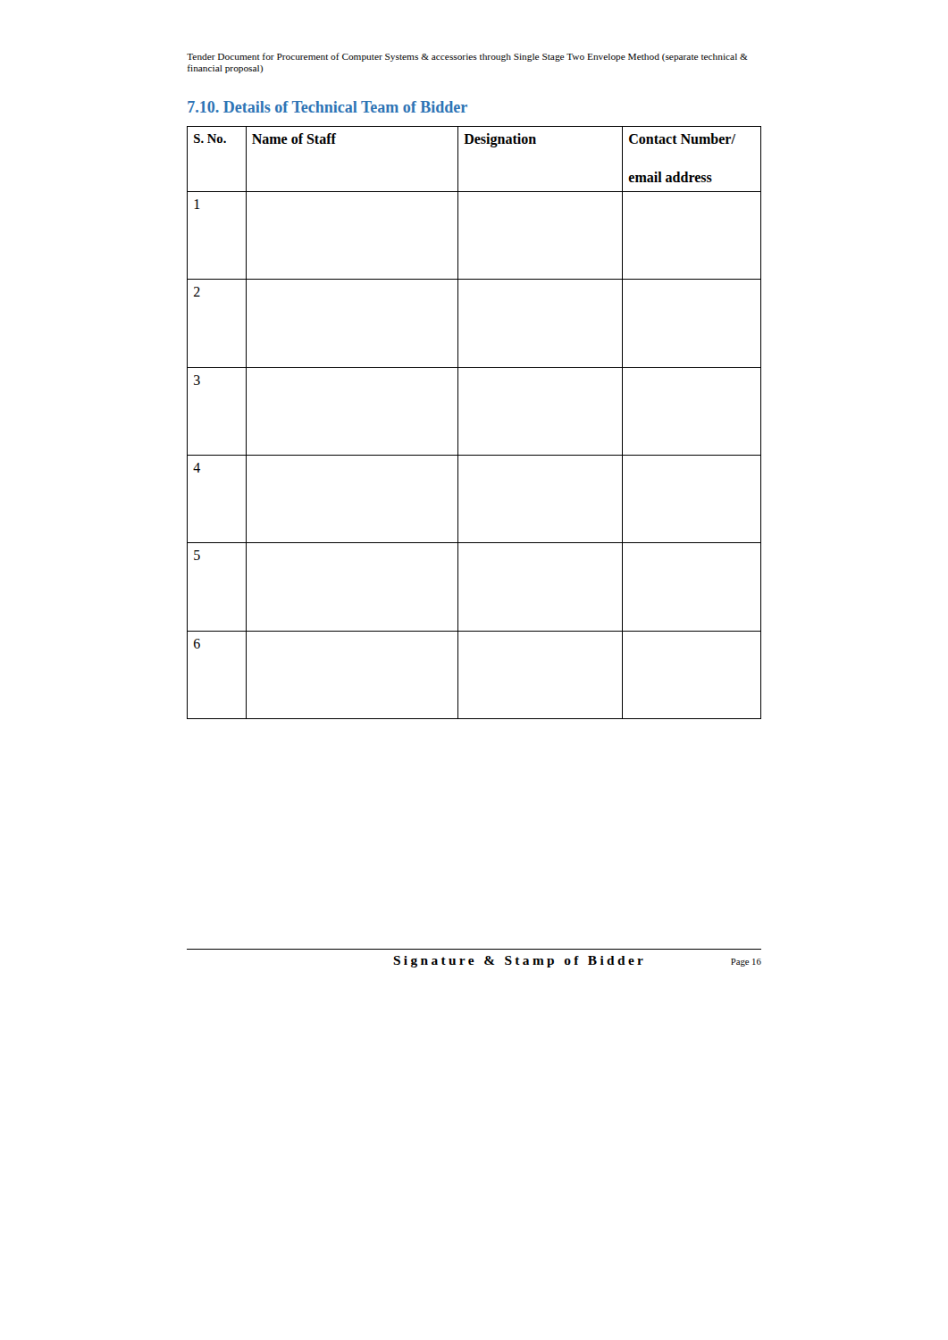Tender Document for Procurement of Computer Systems & accessories through Single Stage Two Envelope Method (separate technical & financial proposal)
7.10. Details of Technical Team of Bidder
| S. No. | Name of Staff | Designation | Contact Number/ email address |
| --- | --- | --- | --- |
| 1 | | | |
| 2 | | | |
| 3 | | | |
| 4 | | | |
| 5 | | | |
| 6 | | | |
Signature & Stamp of Bidder Page 16